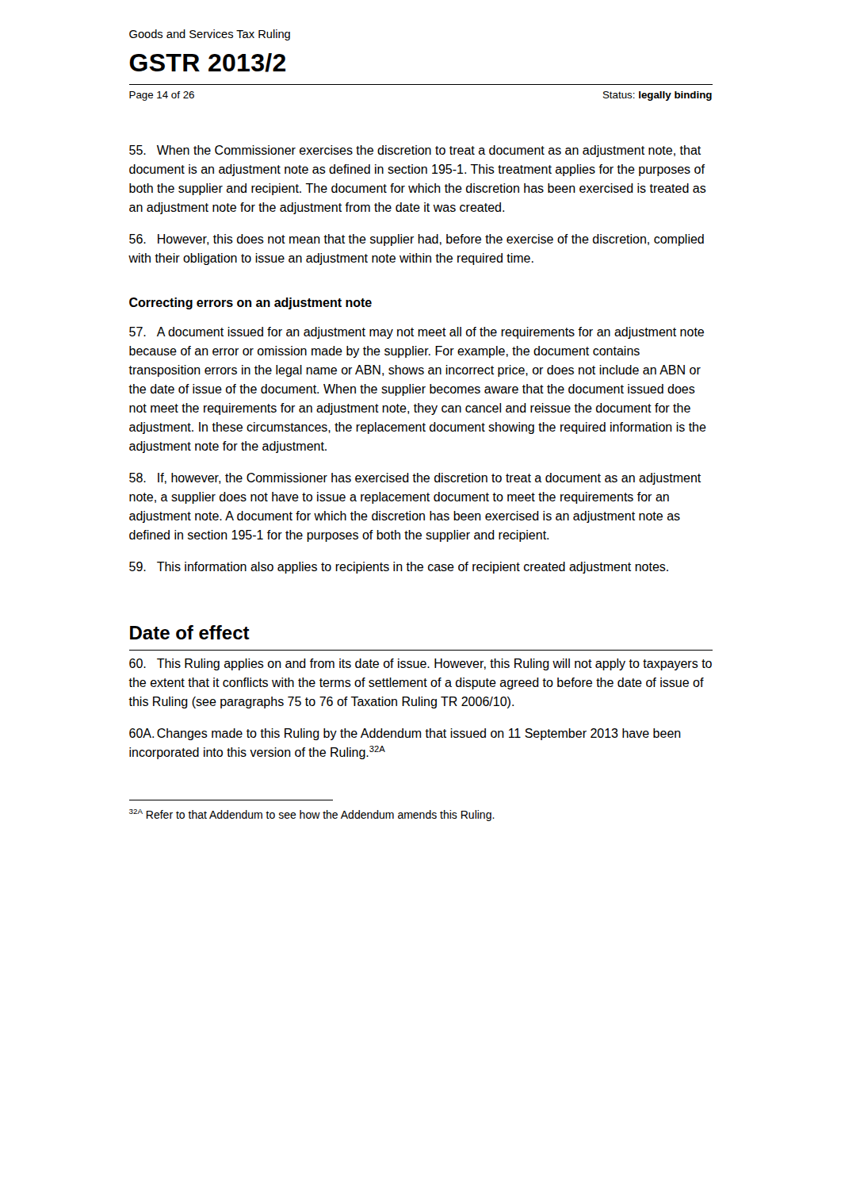Goods and Services Tax Ruling
GSTR 2013/2
Page 14 of 26 Status: legally binding
55. When the Commissioner exercises the discretion to treat a document as an adjustment note, that document is an adjustment note as defined in section 195-1. This treatment applies for the purposes of both the supplier and recipient. The document for which the discretion has been exercised is treated as an adjustment note for the adjustment from the date it was created.
56. However, this does not mean that the supplier had, before the exercise of the discretion, complied with their obligation to issue an adjustment note within the required time.
Correcting errors on an adjustment note
57. A document issued for an adjustment may not meet all of the requirements for an adjustment note because of an error or omission made by the supplier. For example, the document contains transposition errors in the legal name or ABN, shows an incorrect price, or does not include an ABN or the date of issue of the document. When the supplier becomes aware that the document issued does not meet the requirements for an adjustment note, they can cancel and reissue the document for the adjustment. In these circumstances, the replacement document showing the required information is the adjustment note for the adjustment.
58. If, however, the Commissioner has exercised the discretion to treat a document as an adjustment note, a supplier does not have to issue a replacement document to meet the requirements for an adjustment note. A document for which the discretion has been exercised is an adjustment note as defined in section 195-1 for the purposes of both the supplier and recipient.
59. This information also applies to recipients in the case of recipient created adjustment notes.
Date of effect
60. This Ruling applies on and from its date of issue. However, this Ruling will not apply to taxpayers to the extent that it conflicts with the terms of settlement of a dispute agreed to before the date of issue of this Ruling (see paragraphs 75 to 76 of Taxation Ruling TR 2006/10).
60A. Changes made to this Ruling by the Addendum that issued on 11 September 2013 have been incorporated into this version of the Ruling.32A
32A Refer to that Addendum to see how the Addendum amends this Ruling.